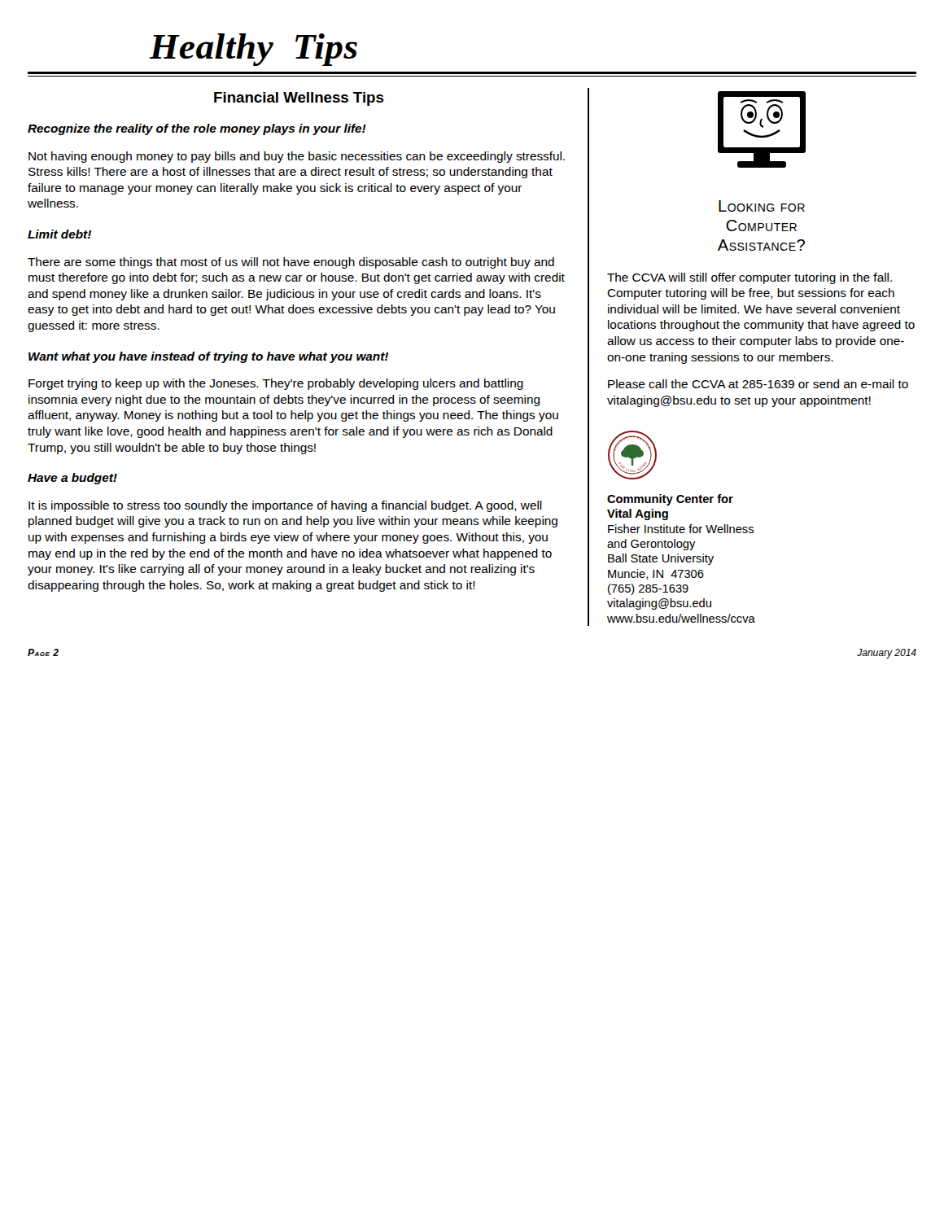Healthy Tips
Financial Wellness Tips
Recognize the reality of the role money plays in your life!
Not having enough money to pay bills and buy the basic necessities can be exceedingly stressful. Stress kills! There are a host of illnesses that are a direct result of stress; so understanding that failure to manage your money can literally make you sick is critical to every aspect of your wellness.
Limit debt!
There are some things that most of us will not have enough disposable cash to outright buy and must therefore go into debt for; such as a new car or house. But don't get carried away with credit and spend money like a drunken sailor. Be judicious in your use of credit cards and loans. It's easy to get into debt and hard to get out! What does excessive debts you can't pay lead to? You guessed it: more stress.
Want what you have instead of trying to have what you want!
Forget trying to keep up with the Joneses. They're probably developing ulcers and battling insomnia every night due to the mountain of debts they've incurred in the process of seeming affluent, anyway. Money is nothing but a tool to help you get the things you need. The things you truly want like love, good health and happiness aren't for sale and if you were as rich as Donald Trump, you still wouldn't be able to buy those things!
Have a budget!
It is impossible to stress too soundly the importance of having a financial budget. A good, well planned budget will give you a track to run on and help you live within your means while keeping up with expenses and furnishing a birds eye view of where your money goes. Without this, you may end up in the red by the end of the month and have no idea whatsoever what happened to your money. It's like carrying all of your money around in a leaky bucket and not realizing it's disappearing through the holes. So, work at making a great budget and stick to it!
Looking for
Computer
Assistance?
The CCVA will still offer computer tutoring in the fall. Computer tutoring will be free, but sessions for each individual will be limited. We have several convenient locations throughout the community that have agreed to allow us access to their computer labs to provide one-on-one traning sessions to our members.
Please call the CCVA at 285-1639 or send an e-mail to vitalaging@bsu.edu to set up your appointment!
COMMUNITY CENTER FOR VITAL AGING
Community Center for
Vital Aging
Fisher Institute for Wellness
and Gerontology
Ball State University
Muncie, IN 47306
(765) 285-1639
vitalaging@bsu.edu
www.bsu.edu/wellness/ccva
Page 2
January 2014